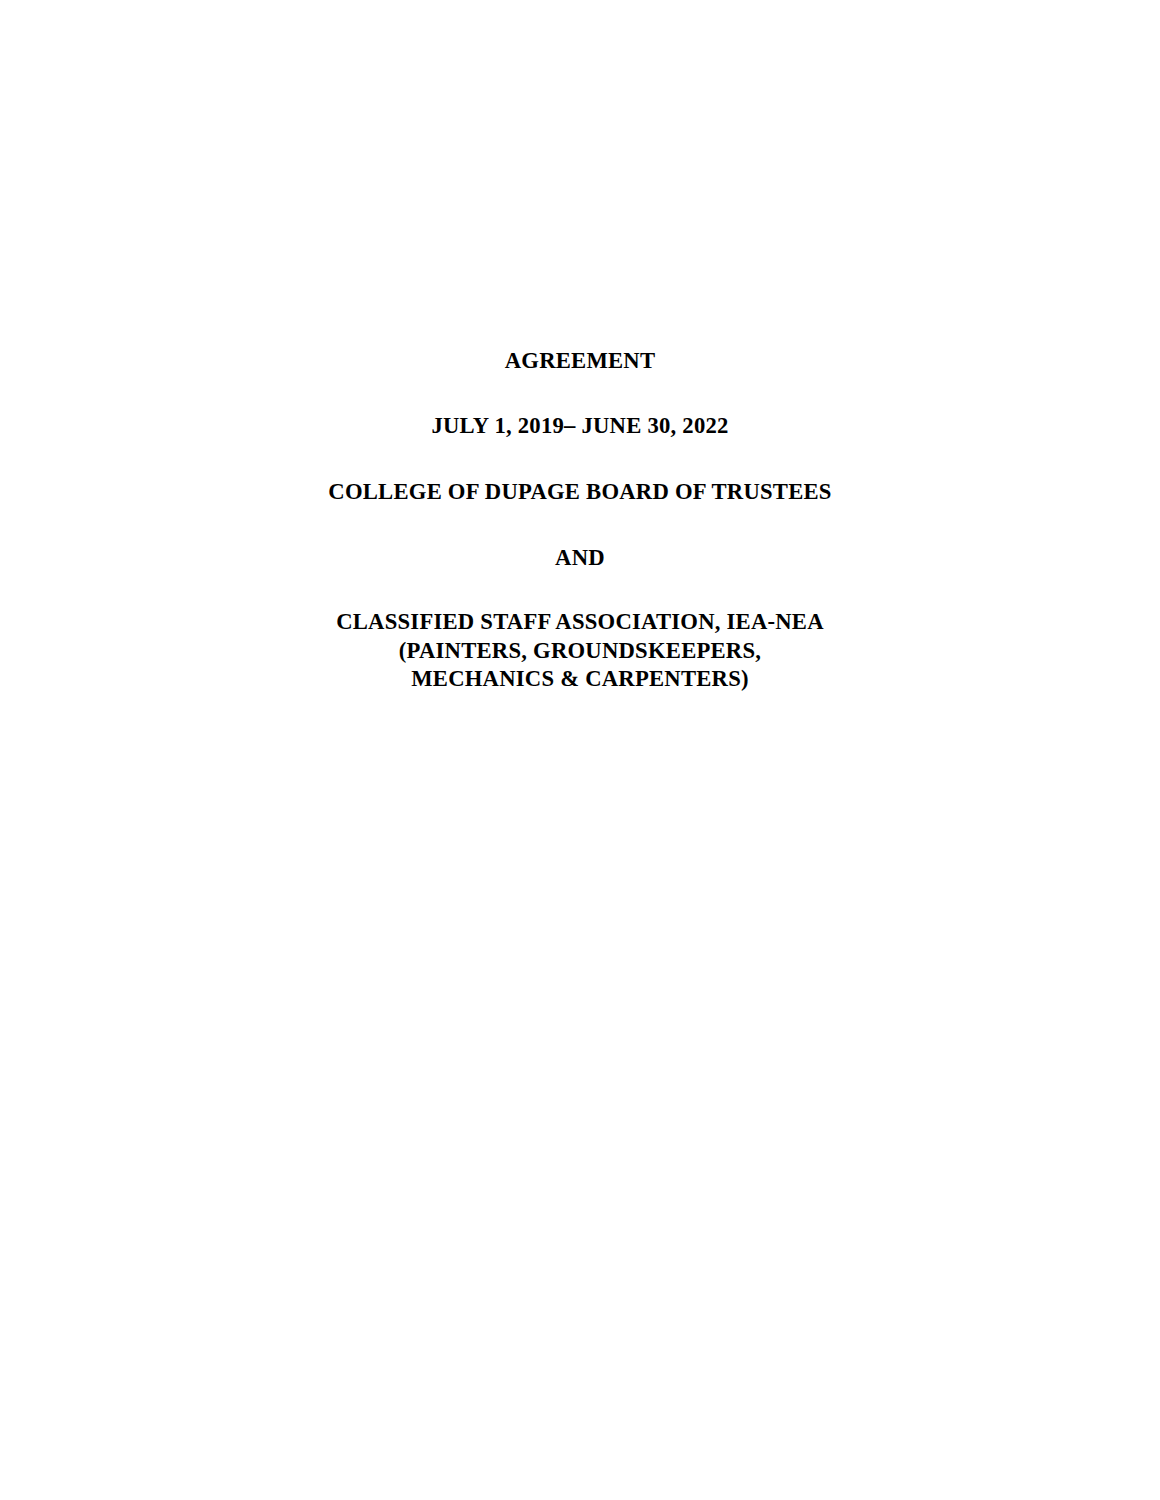AGREEMENT
JULY 1, 2019– JUNE 30, 2022
COLLEGE OF DUPAGE BOARD OF TRUSTEES
AND
CLASSIFIED STAFF ASSOCIATION, IEA-NEA
(PAINTERS, GROUNDSKEEPERS,
MECHANICS & CARPENTERS)